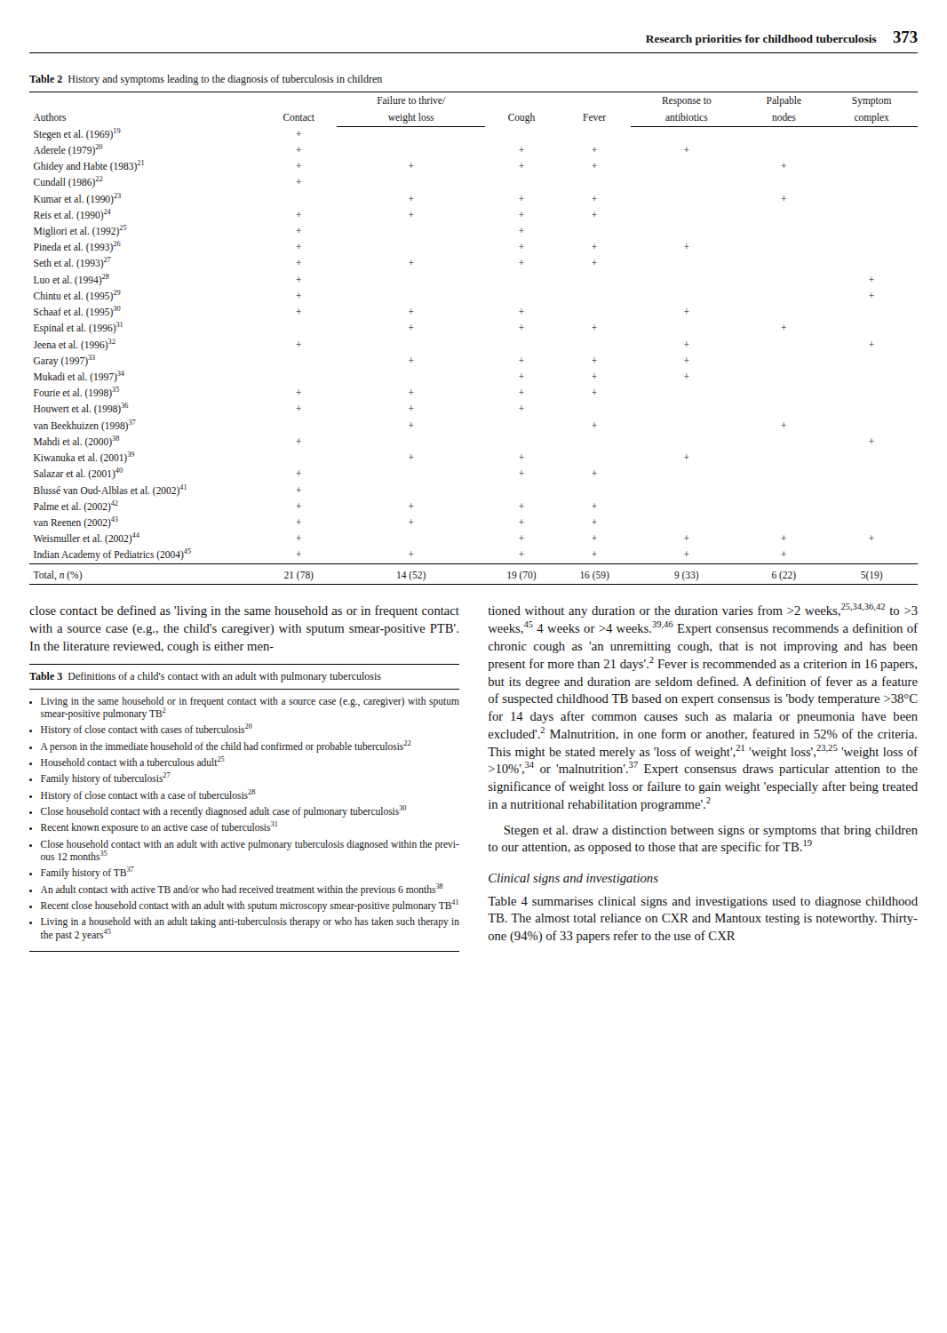Research priorities for childhood tuberculosis 373
Table 2 History and symptoms leading to the diagnosis of tuberculosis in children
| Authors | Contact | Failure to thrive/ | Cough | Fever | Response to | Palpable | Symptom |
| --- | --- | --- | --- | --- | --- | --- | --- |
| weight loss | antibiotics | nodes | complex |
| Stegen et al. (1969) 19 | + | | | | | | |
| Aderele (1979) 20 | + | | + | + | + | | |
| Ghidey and Habte (1983) 21 | + | + | + | + | | + | |
| Cundall (1986) 22 | + | | | | | | |
| Kumar et al. (1990) 23 | | + | + | + | | + | |
| Reis et al. (1990) 24 | + | + | + | + | | | |
| Migliori et al. (1992) 25 | + | | + | | | | |
| Pineda et al. (1993) 26 | + | | + | + | + | | |
| Seth et al. (1993) 27 | + | + | + | + | | | |
| Luo et al. (1994) 28 | + | | | | | | + |
| Chintu et al. (1995) 29 | + | | | | | | + |
| Schaaf et al. (1995) 30 | + | + | + | | + | | |
| Espinal et al. (1996) 31 | | + | + | + | | + | |
| Jeena et al. (1996) 32 | + | | | | + | | + |
| Garay (1997) 33 | | + | + | + | + | | |
| Mukadi et al. (1997) 34 | | | + | + | + | | |
| Fourie et al. (1998) 35 | + | + | + | + | | | |
| Houwert et al. (1998) 36 | + | + | + | | | | |
| van Beekhuizen (1998) 37 | | + | | + | | + | |
| Mahdi et al. (2000) 38 | + | | | | | | + |
| Kiwanuka et al. (2001) 39 | | + | + | | + | | |
| Salazar et al. (2001) 40 | + | | + | + | | | |
| Blussé van Oud-Alblas et al. (2002) 41 | + | | | | | | |
| Palme et al. (2002) 42 | + | + | + | + | | | |
| van Reenen (2002) 43 | + | + | + | + | | | |
| Weismuller et al. (2002) 44 | + | | + | + | + | + | + |
| Indian Academy of Pediatrics (2004) 45 | + | + | + | + | + | + | |
| Total, n (%) | 21 (78) | 14 (52) | 19 (70) | 16 (59) | 9 (33) | 6 (22) | 5(19) |
close contact be defined as 'living in the same household as or in frequent contact with a source case (e.g., the child's caregiver) with sputum smear-positive PTB'. In the literature reviewed, cough is either men-
Table 3 Definitions of a child's contact with an adult with pulmonary tuberculosis
Living in the same household or in frequent contact with a source case (e.g., caregiver) with sputum smear-positive pulmonary TB2
History of close contact with cases of tuberculosis20
A person in the immediate household of the child had confirmed or probable tuberculosis22
Household contact with a tuberculous adult25
Family history of tuberculosis27
History of close contact with a case of tuberculosis28
Close household contact with a recently diagnosed adult case of pulmonary tuberculosis30
Recent known exposure to an active case of tuberculosis31
Close household contact with an adult with active pulmonary tuberculosis diagnosed within the previous 12 months35
Family history of TB37
An adult contact with active TB and/or who had received treatment within the previous 6 months38
Recent close household contact with an adult with sputum microscopy smear-positive pulmonary TB41
Living in a household with an adult taking anti-tuberculosis therapy or who has taken such therapy in the past 2 years45
tioned without any duration or the duration varies from >2 weeks,25,34,36,42 to >3 weeks,45 4 weeks or >4 weeks.39,46 Expert consensus recommends a definition of chronic cough as 'an unremitting cough, that is not improving and has been present for more than 21 days'.2 Fever is recommended as a criterion in 16 papers, but its degree and duration are seldom defined. A definition of fever as a feature of suspected childhood TB based on expert consensus is 'body temperature >38°C for 14 days after common causes such as malaria or pneumonia have been excluded'.2 Malnutrition, in one form or another, featured in 52% of the criteria. This might be stated merely as 'loss of weight',21 'weight loss',23,25 'weight loss of >10%',34 or 'malnutrition'.37 Expert consensus draws particular attention to the significance of weight loss or failure to gain weight 'especially after being treated in a nutritional rehabilitation programme'.2
Stegen et al. draw a distinction between signs or symptoms that bring children to our attention, as opposed to those that are specific for TB.19
Clinical signs and investigations
Table 4 summarises clinical signs and investigations used to diagnose childhood TB. The almost total reliance on CXR and Mantoux testing is noteworthy. Thirty-one (94%) of 33 papers refer to the use of CXR